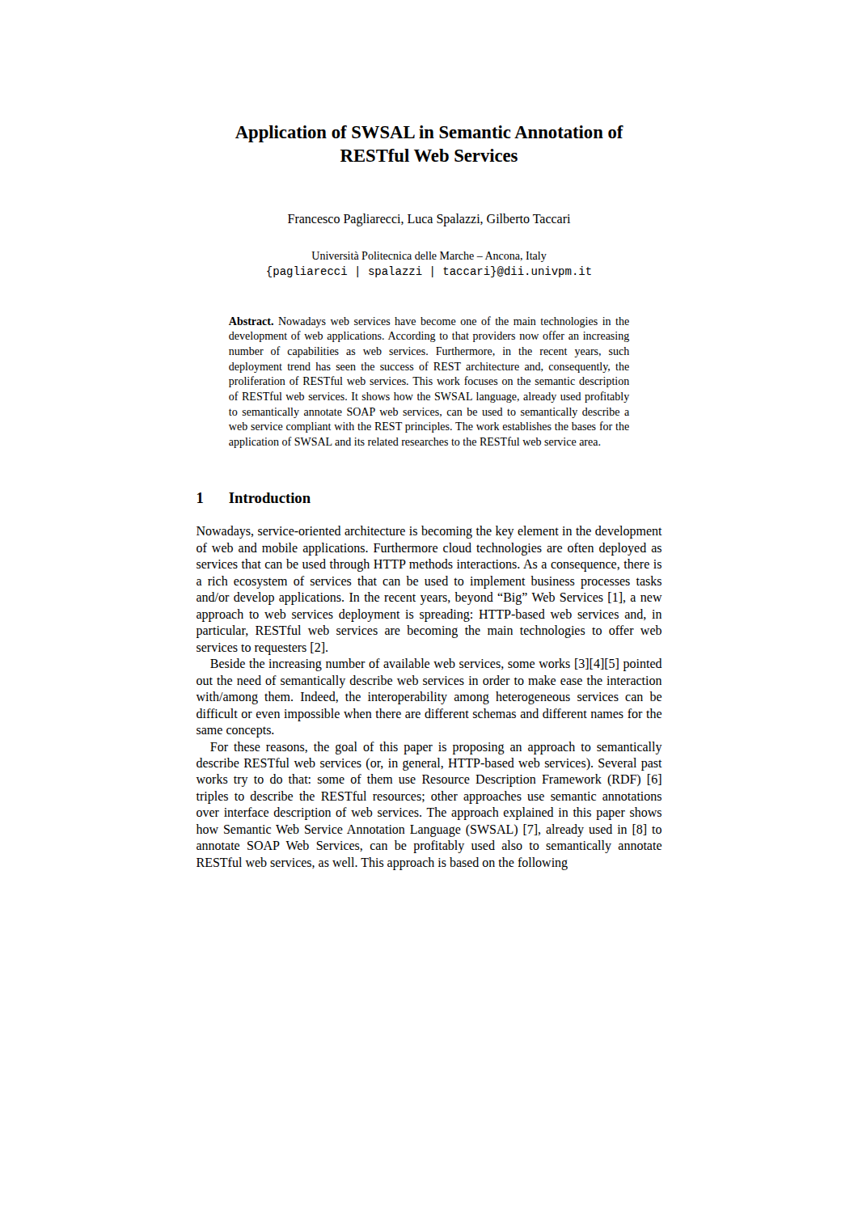Application of SWSAL in Semantic Annotation of
RESTful Web Services
Francesco Pagliarecci, Luca Spalazzi, Gilberto Taccari
Università Politecnica delle Marche – Ancona, Italy
{pagliarecci | spalazzi | taccari}@dii.univpm.it
Abstract. Nowadays web services have become one of the main technologies in the development of web applications. According to that providers now offer an increasing number of capabilities as web services. Furthermore, in the recent years, such deployment trend has seen the success of REST architecture and, consequently, the proliferation of RESTful web services. This work focuses on the semantic description of RESTful web services. It shows how the SWSAL language, already used profitably to semantically annotate SOAP web services, can be used to semantically describe a web service compliant with the REST principles. The work establishes the bases for the application of SWSAL and its related researches to the RESTful web service area.
1 Introduction
Nowadays, service-oriented architecture is becoming the key element in the development of web and mobile applications. Furthermore cloud technologies are often deployed as services that can be used through HTTP methods interactions. As a consequence, there is a rich ecosystem of services that can be used to implement business processes tasks and/or develop applications. In the recent years, beyond “Big” Web Services [1], a new approach to web services deployment is spreading: HTTP-based web services and, in particular, RESTful web services are becoming the main technologies to offer web services to requesters [2].
Beside the increasing number of available web services, some works [3][4][5] pointed out the need of semantically describe web services in order to make ease the interaction with/among them. Indeed, the interoperability among heterogeneous services can be difficult or even impossible when there are different schemas and different names for the same concepts.
For these reasons, the goal of this paper is proposing an approach to semantically describe RESTful web services (or, in general, HTTP-based web services). Several past works try to do that: some of them use Resource Description Framework (RDF) [6] triples to describe the RESTful resources; other approaches use semantic annotations over interface description of web services. The approach explained in this paper shows how Semantic Web Service Annotation Language (SWSAL) [7], already used in [8] to annotate SOAP Web Services, can be profitably used also to semantically annotate RESTful web services, as well. This approach is based on the following